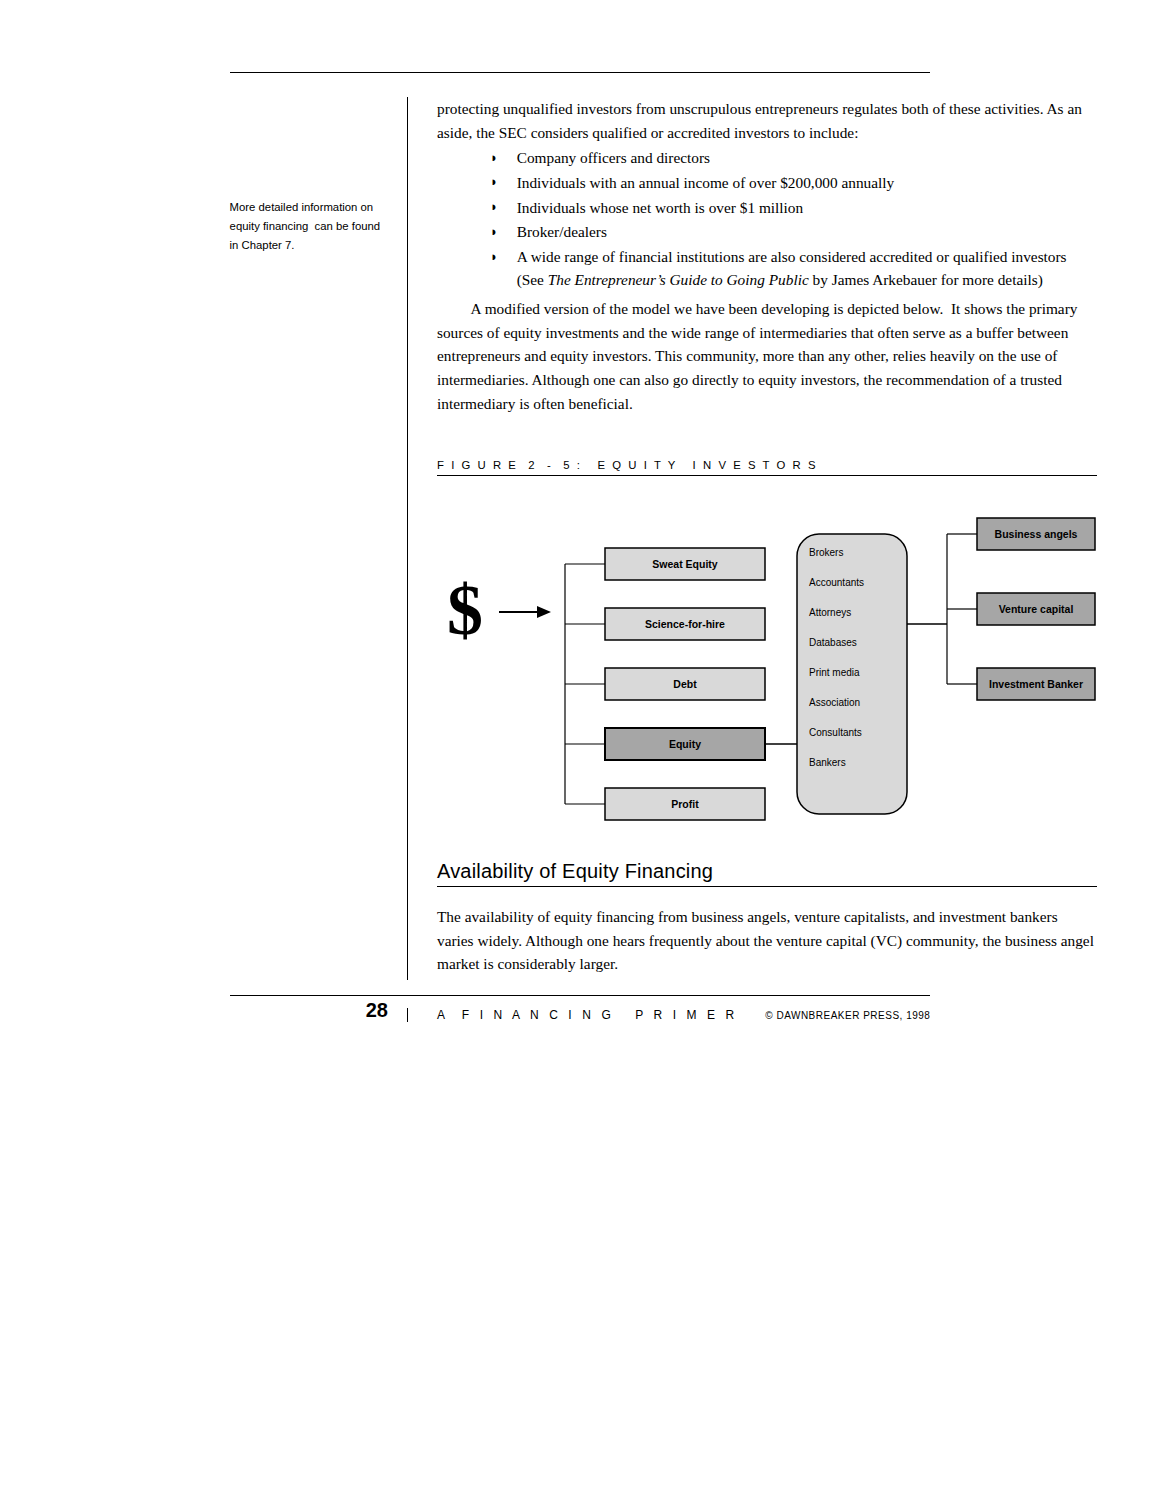More detailed information on equity financing can be found in Chapter 7.
protecting unqualified investors from unscrupulous entrepreneurs regulates both of these activities. As an aside, the SEC considers qualified or accredited investors to include:
Company officers and directors
Individuals with an annual income of over $200,000 annually
Individuals whose net worth is over $1 million
Broker/dealers
A wide range of financial institutions are also considered accredited or qualified investors (See The Entrepreneur’s Guide to Going Public by James Arkebauer for more details)
A modified version of the model we have been developing is depicted below. It shows the primary sources of equity investments and the wide range of intermediaries that often serve as a buffer between entrepreneurs and equity investors. This community, more than any other, relies heavily on the use of intermediaries. Although one can also go directly to equity investors, the recommendation of a trusted intermediary is often beneficial.
F I G U R E 2 - 5 : E Q U I T Y I N V E S T O R S
$ Sweat Equity Science-for-hire Debt Equity Profit Brokers Accountants Attorneys Databases Print media Association Consultants Bankers Business angels Venture capital Investment Banker
Availability of Equity Financing
The availability of equity financing from business angels, venture capitalists, and investment bankers varies widely. Although one hears frequently about the venture capital (VC) community, the business angel market is considerably larger.
28
A F I N A N C I N G P R I M E R © DAWNBREAKER PRESS, 1998